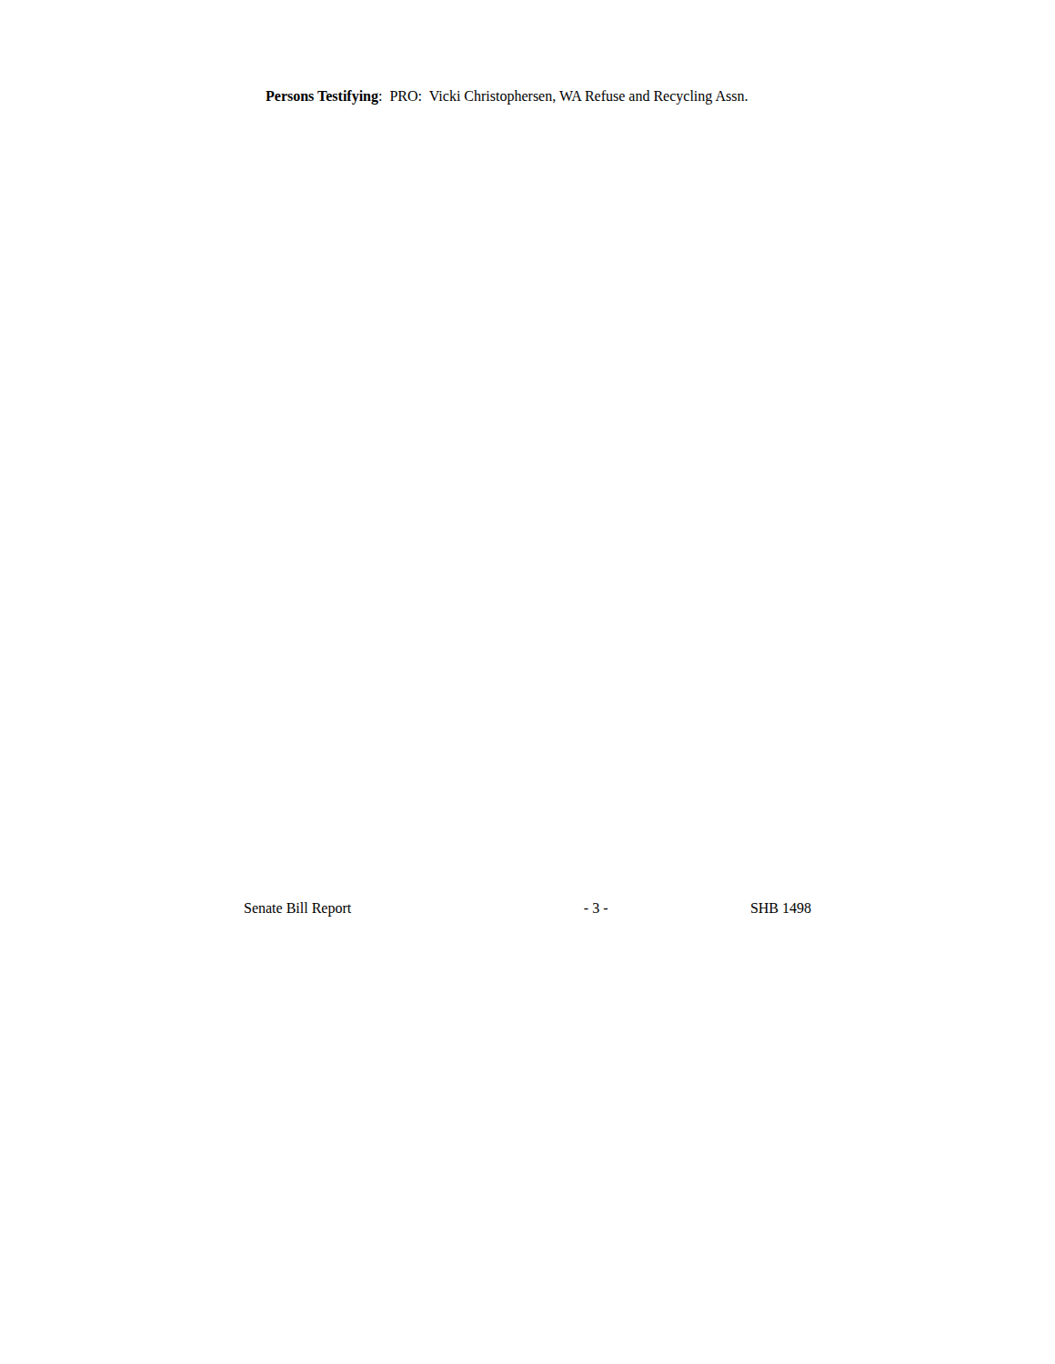Persons Testifying: PRO: Vicki Christophersen, WA Refuse and Recycling Assn.
| Senate Bill Report | - 3 - | SHB 1498 |